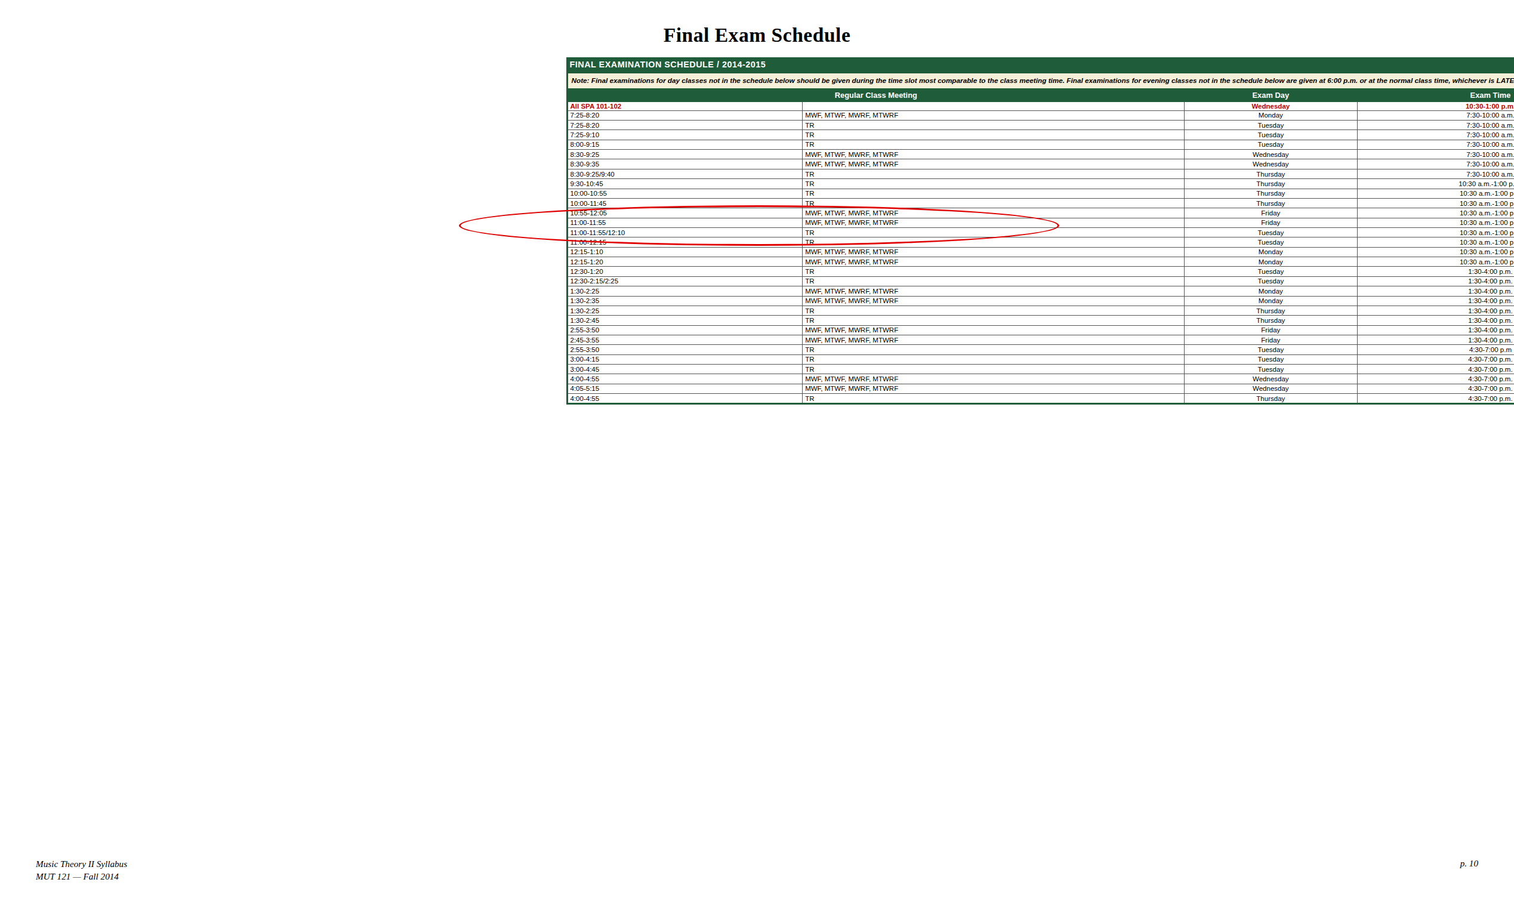Final Exam Schedule
FINAL EXAMINATION SCHEDULE / 2014-2015
| Note: Final examinations for day classes not in the schedule below should be given during the time slot most comparable to the class meeting time. Final examinations for evening classes not in the schedule below are given at 6:00 p.m. or at the normal class time, whichever is LATER, on the day the class normally meets. |
| Regular Class Meeting | Exam Day | Exam Time | |
| All SPA 101-102 | | Wednesday | 10:30-1:00 p.m. | |
| 7:25-8:20 | MWF, MTWF, MWRF, MTWRF | Monday | 7:30-10:00 a.m. | |
| 7:25-8:20 | TR | Tuesday | 7:30-10:00 a.m. | |
| 7:25-9:10 | TR | Tuesday | 7:30-10:00 a.m. | |
| 8:00-9:15 | TR | Tuesday | 7:30-10:00 a.m. | |
| 8:30-9:25 | MWF, MTWF, MWRF, MTWRF | Wednesday | 7:30-10:00 a.m. | |
| 8:30-9:35 | MWF, MTWF, MWRF, MTWRF | Wednesday | 7:30-10:00 a.m. | |
| 8:30-9:25/9:40 | TR | Thursday | 7:30-10:00 a.m. | |
| 9:30-10:45 | TR | Thursday | 10:30 a.m.-1:00 p.m. | |
| 10:00-10:55 | TR | Thursday | 10:30 a.m.-1:00 p.m | |
| 10:00-11:45 | TR | Thursday | 10:30 a.m.-1:00 p.m | |
| 10:55-12:05 | MWF, MTWF, MWRF, MTWRF | Friday | 10:30 a.m.-1:00 p.m | |
| 11:00-11:55 | MWF, MTWF, MWRF, MTWRF | Friday | 10:30 a.m.-1:00 p.m | |
| 11:00-11:55/12:10 | TR | Tuesday | 10:30 a.m.-1:00 p.m | |
| 11:00-12:15 | TR | Tuesday | 10:30 a.m.-1:00 p.m | |
| 12:15-1:10 | MWF, MTWF, MWRF, MTWRF | Monday | 10:30 a.m.-1:00 p.m | |
| 12:15-1:20 | MWF, MTWF, MWRF, MTWRF | Monday | 10:30 a.m.-1:00 p.m | |
| 12:30-1:20 | TR | Tuesday | 1:30-4:00 p.m. | |
| 12:30-2:15/2:25 | TR | Tuesday | 1:30-4:00 p.m. | |
| 1:30-2:25 | MWF, MTWF, MWRF, MTWRF | Monday | 1:30-4:00 p.m. | |
| 1:30-2:35 | MWF, MTWF, MWRF, MTWRF | Monday | 1:30-4:00 p.m. | |
| 1:30-2:25 | TR | Thursday | 1:30-4:00 p.m. | |
| 1:30-2:45 | TR | Thursday | 1:30-4:00 p.m. | |
| 2:55-3:50 | MWF, MTWF, MWRF, MTWRF | Friday | 1:30-4:00 p.m. | |
| 2:45-3:55 | MWF, MTWF, MWRF, MTWRF | Friday | 1:30-4:00 p.m. | |
| 2:55-3:50 | TR | Tuesday | 4:30-7:00 p.m | |
| 3:00-4:15 | TR | Tuesday | 4:30-7:00 p.m. | |
| 3:00-4:45 | TR | Tuesday | 4:30-7:00 p.m. | |
| 4:00-4:55 | MWF, MTWF, MWRF, MTWRF | Wednesday | 4:30-7:00 p.m. | |
| 4:05-5:15 | MWF, MTWF, MWRF, MTWRF | Wednesday | 4:30-7:00 p.m. | |
| 4:00-4:55 | TR | Thursday | 4:30-7:00 p.m. | |
Music Theory II Syllabus
MUT 121 — Fall 2014
p. 10